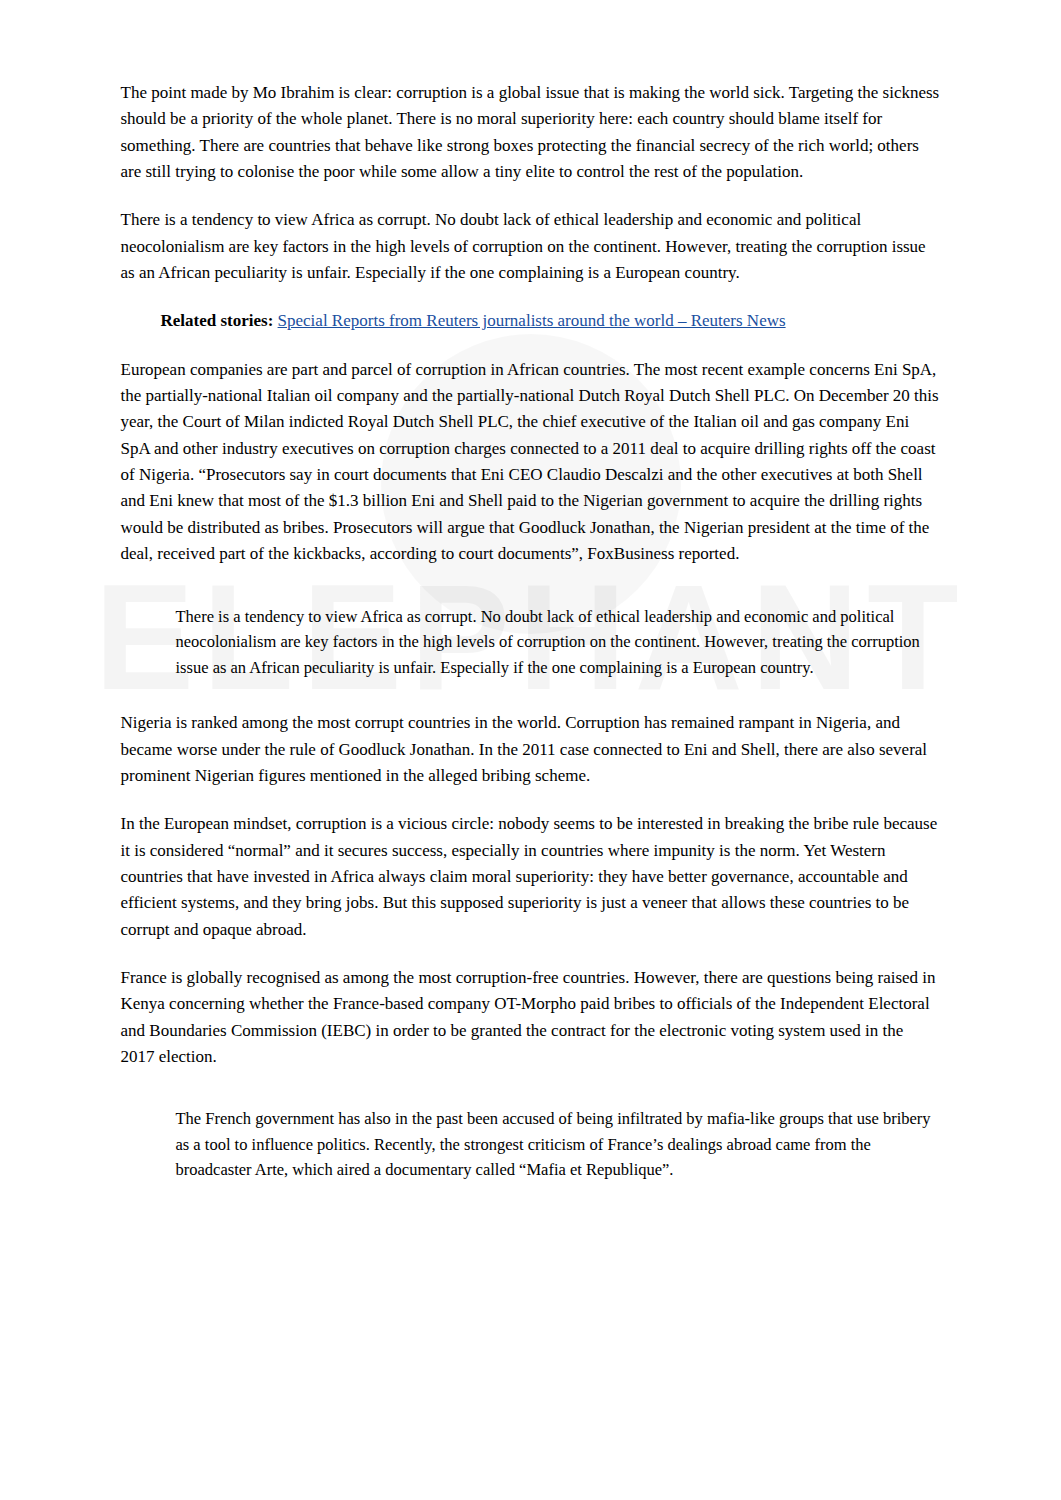ELEPHANT
The point made by Mo Ibrahim is clear: corruption is a global issue that is making the world sick. Targeting the sickness should be a priority of the whole planet. There is no moral superiority here: each country should blame itself for something. There are countries that behave like strong boxes protecting the financial secrecy of the rich world; others are still trying to colonise the poor while some allow a tiny elite to control the rest of the population.
There is a tendency to view Africa as corrupt. No doubt lack of ethical leadership and economic and political neocolonialism are key factors in the high levels of corruption on the continent. However, treating the corruption issue as an African peculiarity is unfair. Especially if the one complaining is a European country.
Related stories: Special Reports from Reuters journalists around the world – Reuters News
European companies are part and parcel of corruption in African countries. The most recent example concerns Eni SpA, the partially-national Italian oil company and the partially-national Dutch Royal Dutch Shell PLC. On December 20 this year, the Court of Milan indicted Royal Dutch Shell PLC, the chief executive of the Italian oil and gas company Eni SpA and other industry executives on corruption charges connected to a 2011 deal to acquire drilling rights off the coast of Nigeria. “Prosecutors say in court documents that Eni CEO Claudio Descalzi and the other executives at both Shell and Eni knew that most of the $1.3 billion Eni and Shell paid to the Nigerian government to acquire the drilling rights would be distributed as bribes. Prosecutors will argue that Goodluck Jonathan, the Nigerian president at the time of the deal, received part of the kickbacks, according to court documents”, FoxBusiness reported.
There is a tendency to view Africa as corrupt. No doubt lack of ethical leadership and economic and political neocolonialism are key factors in the high levels of corruption on the continent. However, treating the corruption issue as an African peculiarity is unfair. Especially if the one complaining is a European country.
Nigeria is ranked among the most corrupt countries in the world. Corruption has remained rampant in Nigeria, and became worse under the rule of Goodluck Jonathan. In the 2011 case connected to Eni and Shell, there are also several prominent Nigerian figures mentioned in the alleged bribing scheme.
In the European mindset, corruption is a vicious circle: nobody seems to be interested in breaking the bribe rule because it is considered “normal” and it secures success, especially in countries where impunity is the norm. Yet Western countries that have invested in Africa always claim moral superiority: they have better governance, accountable and efficient systems, and they bring jobs. But this supposed superiority is just a veneer that allows these countries to be corrupt and opaque abroad.
France is globally recognised as among the most corruption-free countries. However, there are questions being raised in Kenya concerning whether the France-based company OT-Morpho paid bribes to officials of the Independent Electoral and Boundaries Commission (IEBC) in order to be granted the contract for the electronic voting system used in the 2017 election.
The French government has also in the past been accused of being infiltrated by mafia-like groups that use bribery as a tool to influence politics. Recently, the strongest criticism of France’s dealings abroad came from the broadcaster Arte, which aired a documentary called “Mafia et Republique”.